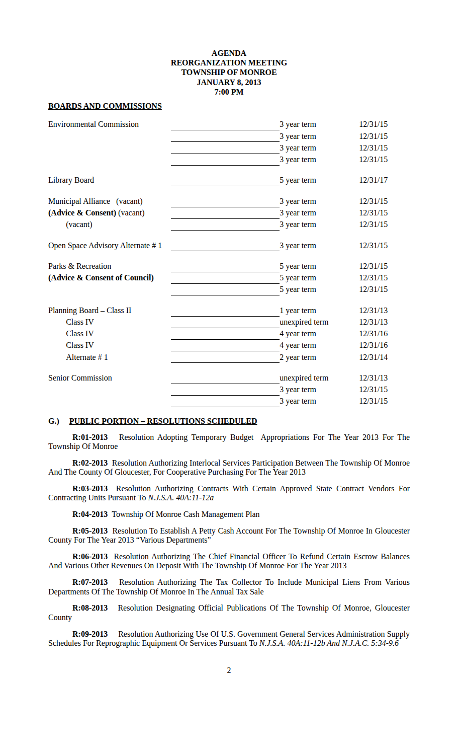AGENDA
REORGANIZATION MEETING
TOWNSHIP OF MONROE
JANUARY 8, 2013
7:00 PM
BOARDS AND COMMISSIONS
| Environmental Commission | | 3 year term | 12/31/15 |
| | | 3 year term | 12/31/15 |
| | | 3 year term | 12/31/15 |
| | | 3 year term | 12/31/15 |
| Library Board | | 5 year term | 12/31/17 |
| Municipal Alliance (vacant) | | 3 year term | 12/31/15 |
| (Advice & Consent) (vacant) | | 3 year term | 12/31/15 |
| (vacant) | | 3 year term | 12/31/15 |
| Open Space Advisory Alternate # 1 | | 3 year term | 12/31/15 |
| Parks & Recreation | | 5 year term | 12/31/15 |
| (Advice & Consent of Council) | | 5 year term | 12/31/15 |
| | | 5 year term | 12/31/15 |
| Planning Board – Class II | | 1 year term | 12/31/13 |
| Class IV | | unexpired term | 12/31/13 |
| Class IV | | 4 year term | 12/31/16 |
| Class IV | | 4 year term | 12/31/16 |
| Alternate # 1 | | 2 year term | 12/31/14 |
| Senior Commission | | unexpired term | 12/31/13 |
| | | 3 year term | 12/31/15 |
| | | 3 year term | 12/31/15 |
G.) PUBLIC PORTION – RESOLUTIONS SCHEDULED
R:01-2013 Resolution Adopting Temporary Budget Appropriations For The Year 2013 For The Township Of Monroe
R:02-2013 Resolution Authorizing Interlocal Services Participation Between The Township Of Monroe And The County Of Gloucester, For Cooperative Purchasing For The Year 2013
R:03-2013 Resolution Authorizing Contracts With Certain Approved State Contract Vendors For Contracting Units Pursuant To N.J.S.A. 40A:11-12a
R:04-2013 Township Of Monroe Cash Management Plan
R:05-2013 Resolution To Establish A Petty Cash Account For The Township Of Monroe In Gloucester County For The Year 2013 “Various Departments”
R:06-2013 Resolution Authorizing The Chief Financial Officer To Refund Certain Escrow Balances And Various Other Revenues On Deposit With The Township Of Monroe For The Year 2013
R:07-2013 Resolution Authorizing The Tax Collector To Include Municipal Liens From Various Departments Of The Township Of Monroe In The Annual Tax Sale
R:08-2013 Resolution Designating Official Publications Of The Township Of Monroe, Gloucester County
R:09-2013 Resolution Authorizing Use Of U.S. Government General Services Administration Supply Schedules For Reprographic Equipment Or Services Pursuant To N.J.S.A. 40A:11-12b And N.J.A.C. 5:34-9.6
2